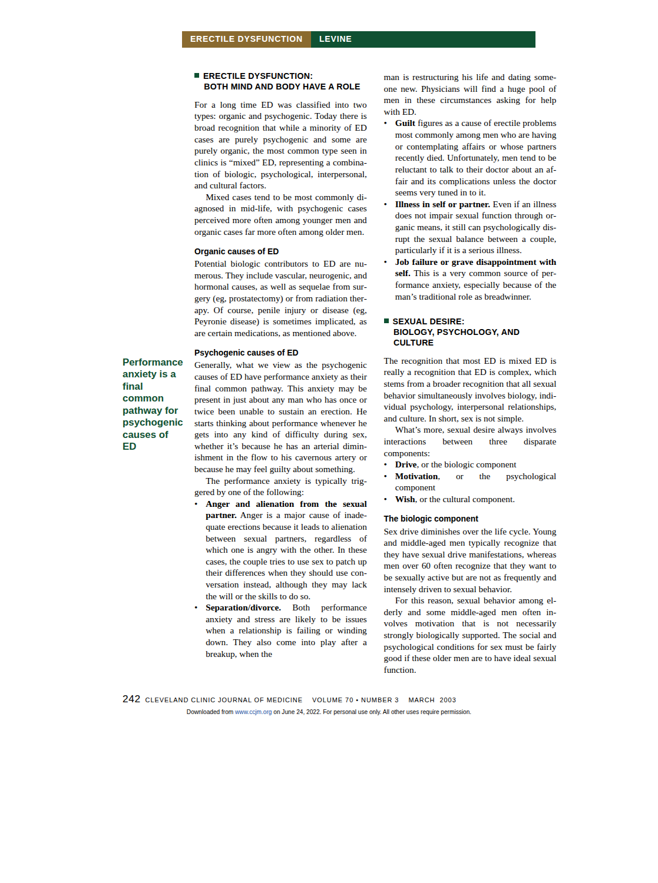ERECTILE DYSFUNCTION
LEVINE
Performance anxiety is a final common pathway for psychogenic causes of ED
ERECTILE DYSFUNCTION:
BOTH MIND AND BODY HAVE A ROLE
For a long time ED was classified into two types: organic and psychogenic. Today there is broad recognition that while a minority of ED cases are purely psychogenic and some are purely organic, the most common type seen in clinics is “mixed” ED, representing a combination of biologic, psychological, interpersonal, and cultural factors.
Mixed cases tend to be most commonly diagnosed in mid-life, with psychogenic cases perceived more often among younger men and organic cases far more often among older men.
Organic causes of ED
Potential biologic contributors to ED are numerous. They include vascular, neurogenic, and hormonal causes, as well as sequelae from surgery (eg, prostatectomy) or from radiation therapy. Of course, penile injury or disease (eg, Peyronie disease) is sometimes implicated, as are certain medications, as mentioned above.
Psychogenic causes of ED
Generally, what we view as the psychogenic causes of ED have performance anxiety as their final common pathway. This anxiety may be present in just about any man who has once or twice been unable to sustain an erection. He starts thinking about performance whenever he gets into any kind of difficulty during sex, whether it’s because he has an arterial diminishment in the flow to his cavernous artery or because he may feel guilty about something.
The performance anxiety is typically triggered by one of the following:
•
Anger and alienation from the sexual partner. Anger is a major cause of inadequate erections because it leads to alienation between sexual partners, regardless of which one is angry with the other. In these cases, the couple tries to use sex to patch up their differences when they should use conversation instead, although they may lack the will or the skills to do so.
•
Separation/divorce. Both performance anxiety and stress are likely to be issues when a relationship is failing or winding down. They also come into play after a breakup, when the
man is restructuring his life and dating someone new. Physicians will find a huge pool of men in these circumstances asking for help with ED.
•
Guilt figures as a cause of erectile problems most commonly among men who are having or contemplating affairs or whose partners recently died. Unfortunately, men tend to be reluctant to talk to their doctor about an affair and its complications unless the doctor seems very tuned in to it.
•
Illness in self or partner. Even if an illness does not impair sexual function through organic means, it still can psychologically disrupt the sexual balance between a couple, particularly if it is a serious illness.
•
Job failure or grave disappointment with self. This is a very common source of performance anxiety, especially because of the man’s traditional role as breadwinner.
SEXUAL DESIRE:
BIOLOGY, PSYCHOLOGY, AND CULTURE
The recognition that most ED is mixed ED is really a recognition that ED is complex, which stems from a broader recognition that all sexual behavior simultaneously involves biology, individual psychology, interpersonal relationships, and culture. In short, sex is not simple.
What’s more, sexual desire always involves interactions between three disparate components:
•
Drive, or the biologic component
•
Motivation, or the psychological component
•
Wish, or the cultural component.
The biologic component
Sex drive diminishes over the life cycle. Young and middle-aged men typically recognize that they have sexual drive manifestations, whereas men over 60 often recognize that they want to be sexually active but are not as frequently and intensely driven to sexual behavior.
For this reason, sexual behavior among elderly and some middle-aged men often involves motivation that is not necessarily strongly biologically supported. The social and psychological conditions for sex must be fairly good if these older men are to have ideal sexual function.
242
CLEVELAND CLINIC JOURNAL OF MEDICINE VOLUME 70 • NUMBER 3 MARCH 2003
Downloaded from www.ccjm.org on June 24, 2022. For personal use only. All other uses require permission.